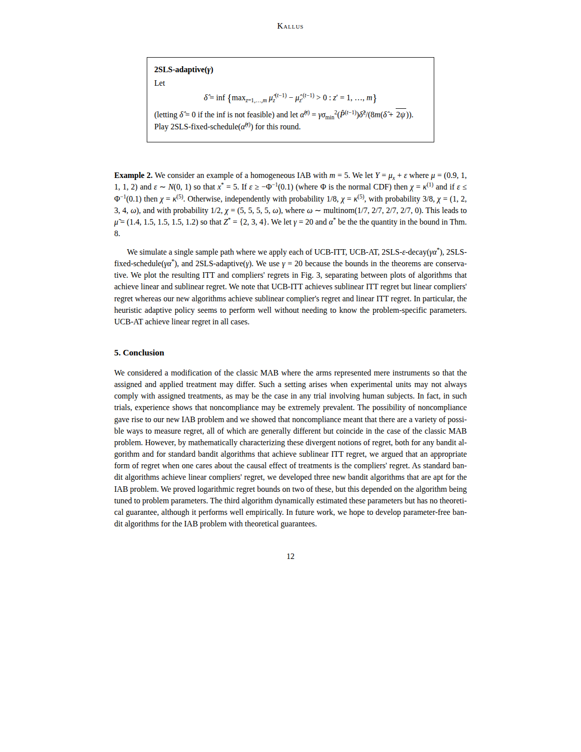Kallus
2SLS-adaptive(γ)
Let
δ̂ = inf {maxz=1,…,m μ̂z(t−1) − μ̂z′(t−1) > 0 : z′ = 1, …, m}
(letting δ̂ = 0 if the inf is not feasible) and let α̂(t) = γσmin2(P̂(t−1))δ̂2/(8m(δ̂ + 2ψ)). Play 2SLS-fixed-schedule(α̂(t)) for this round.
Example 2. We consider an example of a homogeneous IAB with m = 5. We let Y = μx + ε where μ = (0.9, 1, 1, 1, 2) and ε ∼ N(0, 1) so that x* = 5. If ε ≥ −Φ−1(0.1) (where Φ is the normal CDF) then χ = κ(1) and if ε ≤ Φ−1(0.1) then χ = κ(5). Otherwise, independently with probability 1/8, χ = κ(5), with probability 3/8, χ = (1, 2, 3, 4, ω), and with probability 1/2, χ = (5, 5, 5, 5, ω), where ω ∼ multinom(1/7, 2/7, 2/7, 2/7, 0). This leads to μ̃ = (1.4, 1.5, 1.5, 1.5, 1.2) so that Z* = {2, 3, 4}. We let γ = 20 and α* be the the quantity in the bound in Thm. 8.
We simulate a single sample path where we apply each of UCB-ITT, UCB-AT, 2SLS-ε-decay(γα*), 2SLS-fixed-schedule(γα*), and 2SLS-adaptive(γ). We use γ = 20 because the bounds in the theorems are conservative. We plot the resulting ITT and compliers' regrets in Fig. 3, separating between plots of algorithms that achieve linear and sublinear regret. We note that UCB-ITT achieves sublinear ITT regret but linear compliers' regret whereas our new algorithms achieve sublinear complier's regret and linear ITT regret. In particular, the heuristic adaptive policy seems to perform well without needing to know the problem-specific parameters. UCB-AT achieve linear regret in all cases.
5. Conclusion
We considered a modification of the classic MAB where the arms represented mere instruments so that the assigned and applied treatment may differ. Such a setting arises when experimental units may not always comply with assigned treatments, as may be the case in any trial involving human subjects. In fact, in such trials, experience shows that noncompliance may be extremely prevalent. The possibility of noncompliance gave rise to our new IAB problem and we showed that noncompliance meant that there are a variety of possible ways to measure regret, all of which are generally different but coincide in the case of the classic MAB problem. However, by mathematically characterizing these divergent notions of regret, both for any bandit algorithm and for standard bandit algorithms that achieve sublinear ITT regret, we argued that an appropriate form of regret when one cares about the causal effect of treatments is the compliers' regret. As standard bandit algorithms achieve linear compliers' regret, we developed three new bandit algorithms that are apt for the IAB problem. We proved logarithmic regret bounds on two of these, but this depended on the algorithm being tuned to problem parameters. The third algorithm dynamically estimated these parameters but has no theoretical guarantee, although it performs well empirically. In future work, we hope to develop parameter-free bandit algorithms for the IAB problem with theoretical guarantees.
12